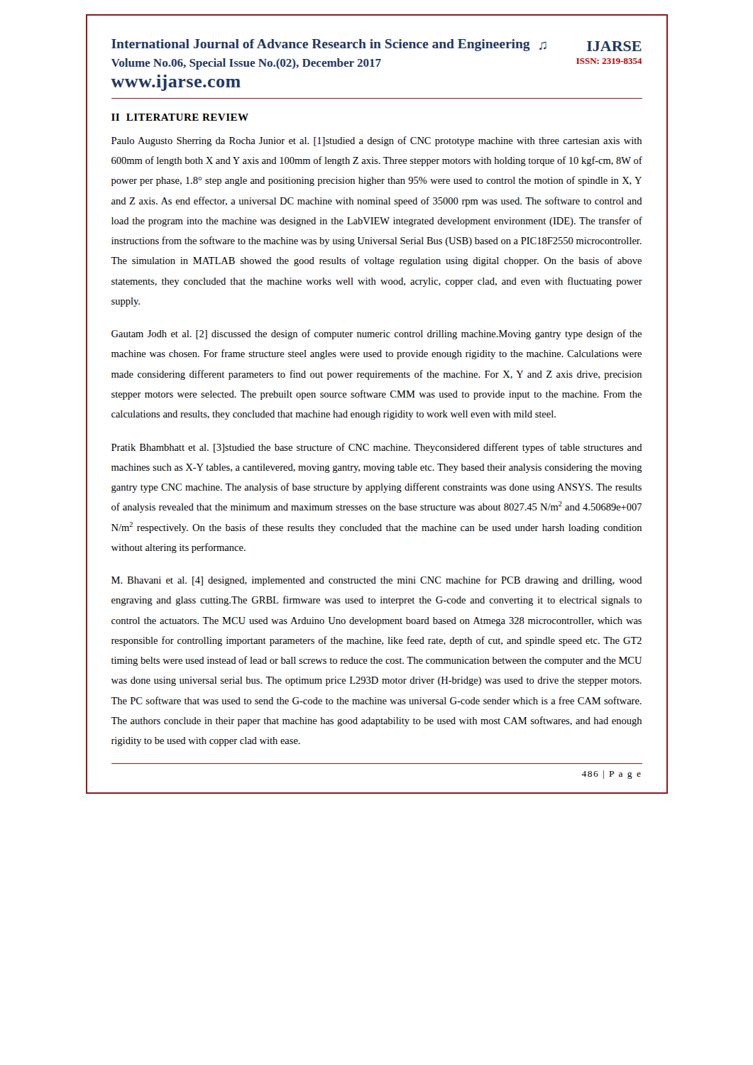International Journal of Advance Research in Science and Engineering ♫
Volume No.06, Special Issue No.(02), December 2017
www.ijarse.com
IJARSE
ISSN: 2319-8354
II LITERATURE REVIEW
Paulo Augusto Sherring da Rocha Junior et al. [1]studied a design of CNC prototype machine with three cartesian axis with 600mm of length both X and Y axis and 100mm of length Z axis. Three stepper motors with holding torque of 10 kgf-cm, 8W of power per phase, 1.8° step angle and positioning precision higher than 95% were used to control the motion of spindle in X, Y and Z axis. As end effector, a universal DC machine with nominal speed of 35000 rpm was used. The software to control and load the program into the machine was designed in the LabVIEW integrated development environment (IDE). The transfer of instructions from the software to the machine was by using Universal Serial Bus (USB) based on a PIC18F2550 microcontroller. The simulation in MATLAB showed the good results of voltage regulation using digital chopper. On the basis of above statements, they concluded that the machine works well with wood, acrylic, copper clad, and even with fluctuating power supply.
Gautam Jodh et al. [2] discussed the design of computer numeric control drilling machine.Moving gantry type design of the machine was chosen. For frame structure steel angles were used to provide enough rigidity to the machine. Calculations were made considering different parameters to find out power requirements of the machine. For X, Y and Z axis drive, precision stepper motors were selected. The prebuilt open source software CMM was used to provide input to the machine. From the calculations and results, they concluded that machine had enough rigidity to work well even with mild steel.
Pratik Bhambhatt et al. [3]studied the base structure of CNC machine. Theyconsidered different types of table structures and machines such as X-Y tables, a cantilevered, moving gantry, moving table etc. They based their analysis considering the moving gantry type CNC machine. The analysis of base structure by applying different constraints was done using ANSYS. The results of analysis revealed that the minimum and maximum stresses on the base structure was about 8027.45 N/m2 and 4.50689e+007 N/m2 respectively. On the basis of these results they concluded that the machine can be used under harsh loading condition without altering its performance.
M. Bhavani et al. [4] designed, implemented and constructed the mini CNC machine for PCB drawing and drilling, wood engraving and glass cutting.The GRBL firmware was used to interpret the G-code and converting it to electrical signals to control the actuators. The MCU used was Arduino Uno development board based on Atmega 328 microcontroller, which was responsible for controlling important parameters of the machine, like feed rate, depth of cut, and spindle speed etc. The GT2 timing belts were used instead of lead or ball screws to reduce the cost. The communication between the computer and the MCU was done using universal serial bus. The optimum price L293D motor driver (H-bridge) was used to drive the stepper motors. The PC software that was used to send the G-code to the machine was universal G-code sender which is a free CAM software. The authors conclude in their paper that machine has good adaptability to be used with most CAM softwares, and had enough rigidity to be used with copper clad with ease.
486 | P a g e